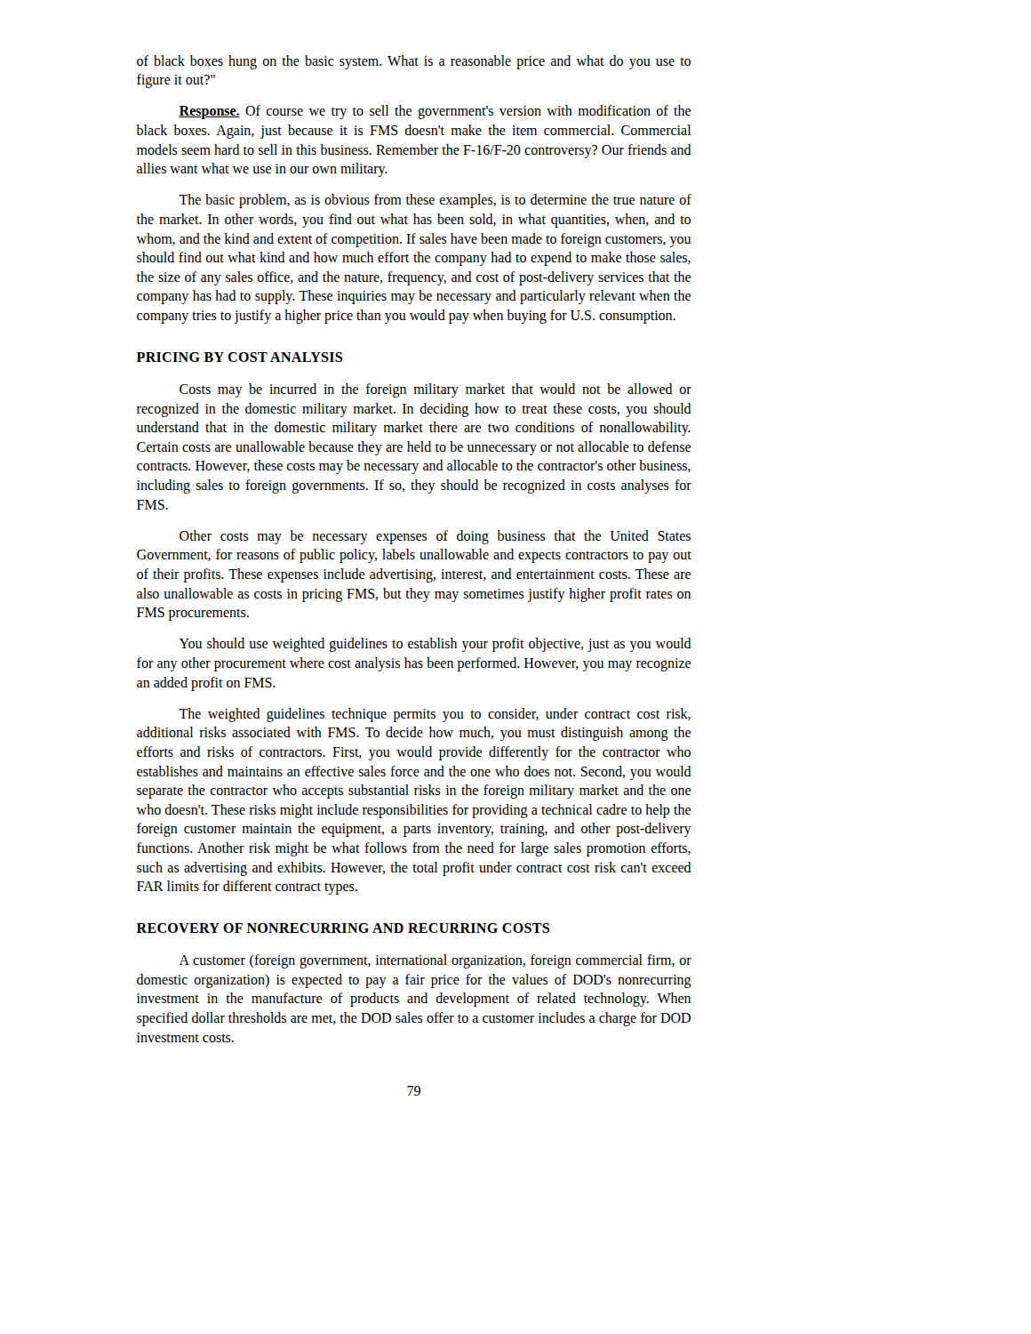of black boxes hung on the basic system. What is a reasonable price and what do you use to figure it out?"
Response. Of course we try to sell the government's version with modification of the black boxes. Again, just because it is FMS doesn't make the item commercial. Commercial models seem hard to sell in this business. Remember the F-16/F-20 controversy? Our friends and allies want what we use in our own military.
The basic problem, as is obvious from these examples, is to determine the true nature of the market. In other words, you find out what has been sold, in what quantities, when, and to whom, and the kind and extent of competition. If sales have been made to foreign customers, you should find out what kind and how much effort the company had to expend to make those sales, the size of any sales office, and the nature, frequency, and cost of post-delivery services that the company has had to supply. These inquiries may be necessary and particularly relevant when the company tries to justify a higher price than you would pay when buying for U.S. consumption.
Pricing by Cost Analysis
Costs may be incurred in the foreign military market that would not be allowed or recognized in the domestic military market. In deciding how to treat these costs, you should understand that in the domestic military market there are two conditions of nonallowability. Certain costs are unallowable because they are held to be unnecessary or not allocable to defense contracts. However, these costs may be necessary and allocable to the contractor's other business, including sales to foreign governments. If so, they should be recognized in costs analyses for FMS.
Other costs may be necessary expenses of doing business that the United States Government, for reasons of public policy, labels unallowable and expects contractors to pay out of their profits. These expenses include advertising, interest, and entertainment costs. These are also unallowable as costs in pricing FMS, but they may sometimes justify higher profit rates on FMS procurements.
You should use weighted guidelines to establish your profit objective, just as you would for any other procurement where cost analysis has been performed. However, you may recognize an added profit on FMS.
The weighted guidelines technique permits you to consider, under contract cost risk, additional risks associated with FMS. To decide how much, you must distinguish among the efforts and risks of contractors. First, you would provide differently for the contractor who establishes and maintains an effective sales force and the one who does not. Second, you would separate the contractor who accepts substantial risks in the foreign military market and the one who doesn't. These risks might include responsibilities for providing a technical cadre to help the foreign customer maintain the equipment, a parts inventory, training, and other post-delivery functions. Another risk might be what follows from the need for large sales promotion efforts, such as advertising and exhibits. However, the total profit under contract cost risk can't exceed FAR limits for different contract types.
Recovery of Nonrecurring and Recurring Costs
A customer (foreign government, international organization, foreign commercial firm, or domestic organization) is expected to pay a fair price for the values of DOD's nonrecurring investment in the manufacture of products and development of related technology. When specified dollar thresholds are met, the DOD sales offer to a customer includes a charge for DOD investment costs.
79